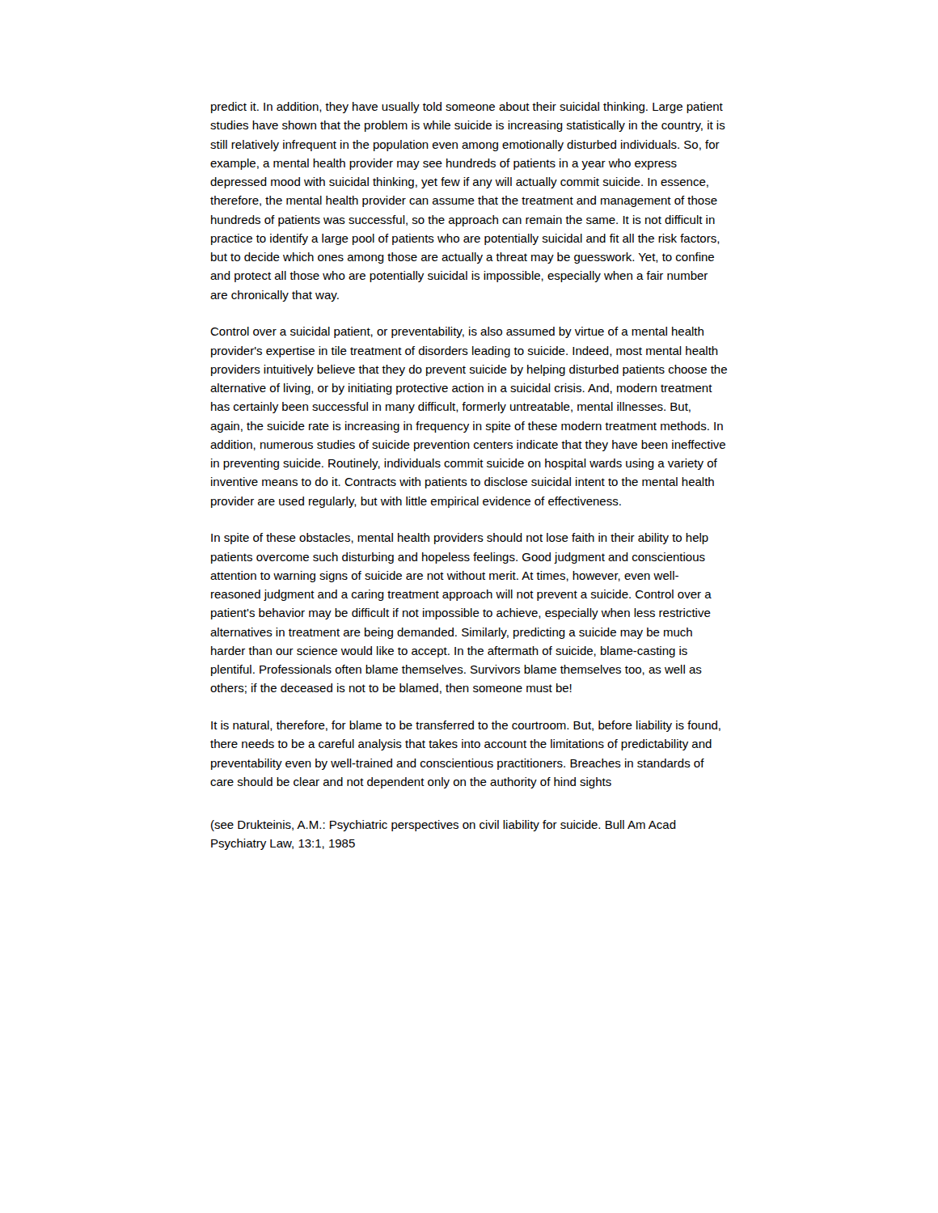predict it. In addition, they have usually told someone about their suicidal thinking. Large patient studies have shown that the problem is while suicide is increasing statistically in the country, it is still relatively infrequent in the population even among emotionally disturbed individuals. So, for example, a mental health provider may see hundreds of patients in a year who express depressed mood with suicidal thinking, yet few if any will actually commit suicide. In essence, therefore, the mental health provider can assume that the treatment and management of those hundreds of patients was successful, so the approach can remain the same. It is not difficult in practice to identify a large pool of patients who are potentially suicidal and fit all the risk factors, but to decide which ones among those are actually a threat may be guesswork. Yet, to confine and protect all those who are potentially suicidal is impossible, especially when a fair number are chronically that way.
Control over a suicidal patient, or preventability, is also assumed by virtue of a mental health provider's expertise in tile treatment of disorders leading to suicide. Indeed, most mental health providers intuitively believe that they do prevent suicide by helping disturbed patients choose the alternative of living, or by initiating protective action in a suicidal crisis. And, modern treatment has certainly been successful in many difficult, formerly untreatable, mental illnesses. But, again, the suicide rate is increasing in frequency in spite of these modern treatment methods. In addition, numerous studies of suicide prevention centers indicate that they have been ineffective in preventing suicide. Routinely, individuals commit suicide on hospital wards using a variety of inventive means to do it. Contracts with patients to disclose suicidal intent to the mental health provider are used regularly, but with little empirical evidence of effectiveness.
In spite of these obstacles, mental health providers should not lose faith in their ability to help patients overcome such disturbing and hopeless feelings. Good judgment and conscientious attention to warning signs of suicide are not without merit. At times, however, even well-reasoned judgment and a caring treatment approach will not prevent a suicide. Control over a patient's behavior may be difficult if not impossible to achieve, especially when less restrictive alternatives in treatment are being demanded. Similarly, predicting a suicide may be much harder than our science would like to accept. In the aftermath of suicide, blame-casting is plentiful. Professionals often blame themselves. Survivors blame themselves too, as well as others; if the deceased is not to be blamed, then someone must be!
It is natural, therefore, for blame to be transferred to the courtroom. But, before liability is found, there needs to be a careful analysis that takes into account the limitations of predictability and preventability even by well-trained and conscientious practitioners. Breaches in standards of care should be clear and not dependent only on the authority of hind sights
(see Drukteinis, A.M.: Psychiatric perspectives on civil liability for suicide. Bull Am Acad Psychiatry Law, 13:1, 1985